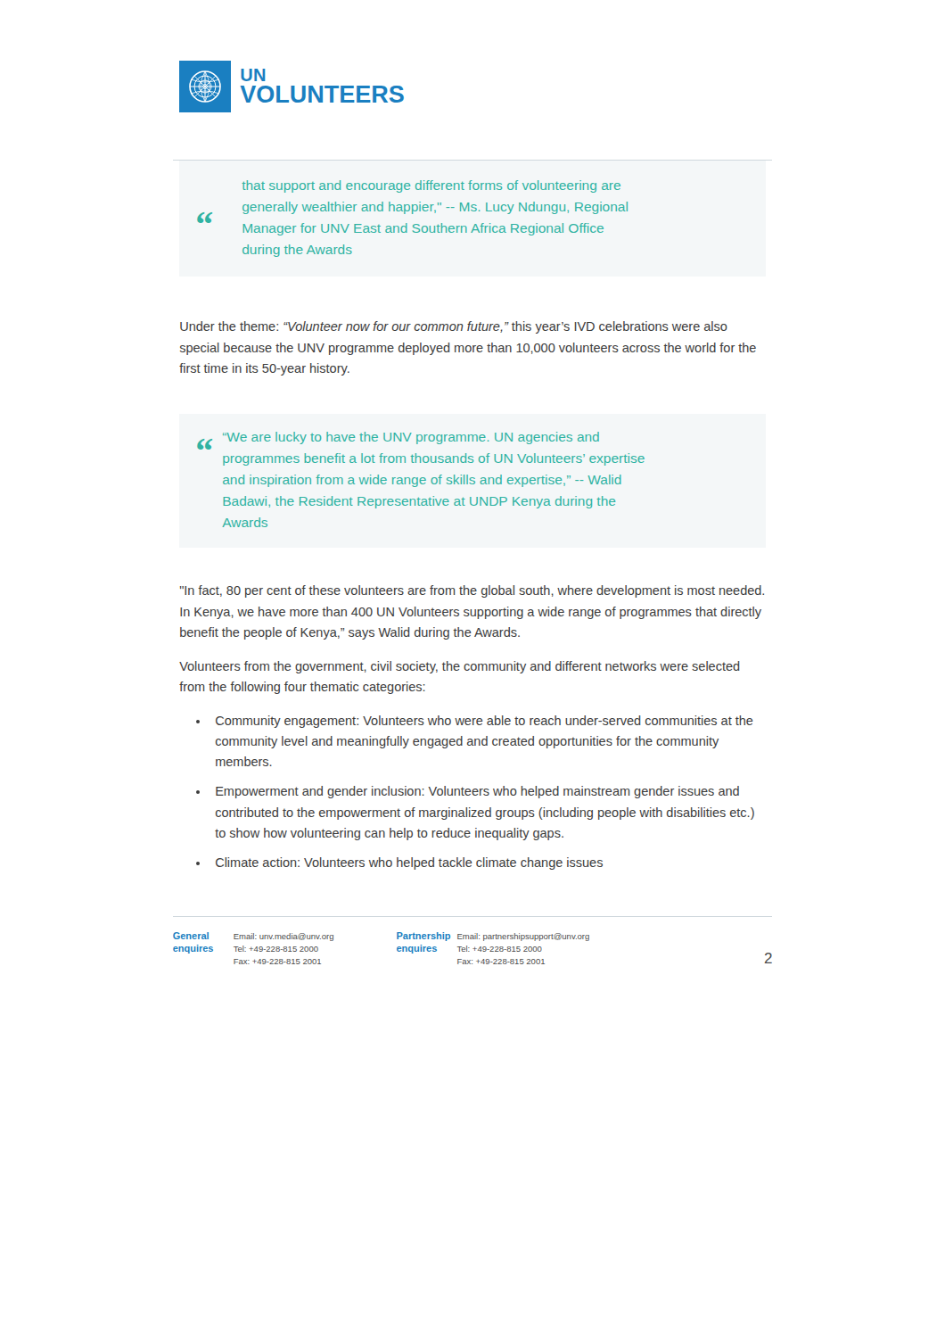UN VOLUNTEERS
“
that support and encourage different forms of volunteering are generally wealthier and happier," -- Ms. Lucy Ndungu, Regional Manager for UNV East and Southern Africa Regional Office during the Awards
Under the theme: “Volunteer now for our common future,” this year’s IVD celebrations were also special because the UNV programme deployed more than 10,000 volunteers across the world for the first time in its 50-year history.
“
“We are lucky to have the UNV programme. UN agencies and programmes benefit a lot from thousands of UN Volunteers’ expertise and inspiration from a wide range of skills and expertise,” -- Walid Badawi, the Resident Representative at UNDP Kenya during the Awards
"In fact, 80 per cent of these volunteers are from the global south, where development is most needed. In Kenya, we have more than 400 UN Volunteers supporting a wide range of programmes that directly benefit the people of Kenya,” says Walid during the Awards.
Volunteers from the government, civil society, the community and different networks were selected from the following four thematic categories:
Community engagement: Volunteers who were able to reach under-served communities at the community level and meaningfully engaged and created opportunities for the community members.
Empowerment and gender inclusion: Volunteers who helped mainstream gender issues and contributed to the empowerment of marginalized groups (including people with disabilities etc.) to show how volunteering can help to reduce inequality gaps.
Climate action: Volunteers who helped tackle climate change issues
General
enquires
Email: unv.media@unv.org
Tel: +49-228-815 2000
Fax: +49-228-815 2001
Partnership
enquires
Email: partnershipsupport@unv.org
Tel: +49-228-815 2000
Fax: +49-228-815 2001
2